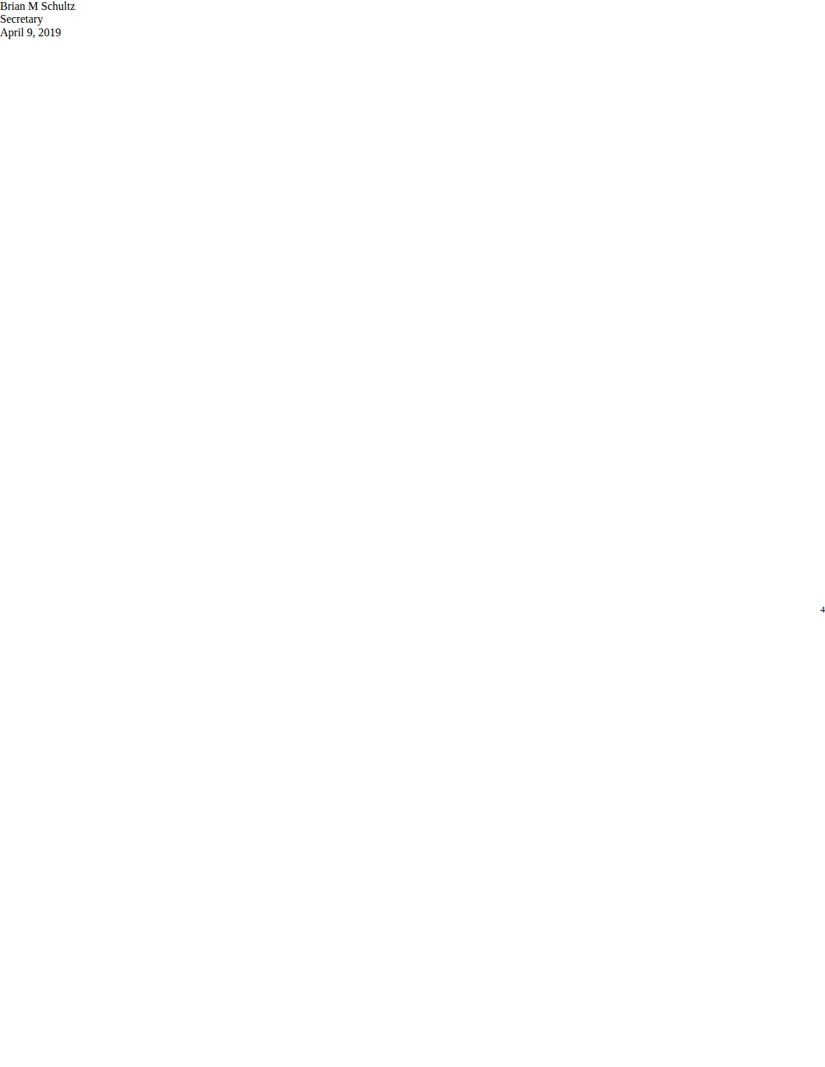Brian M Schultz
Secretary
April 9, 2019
4